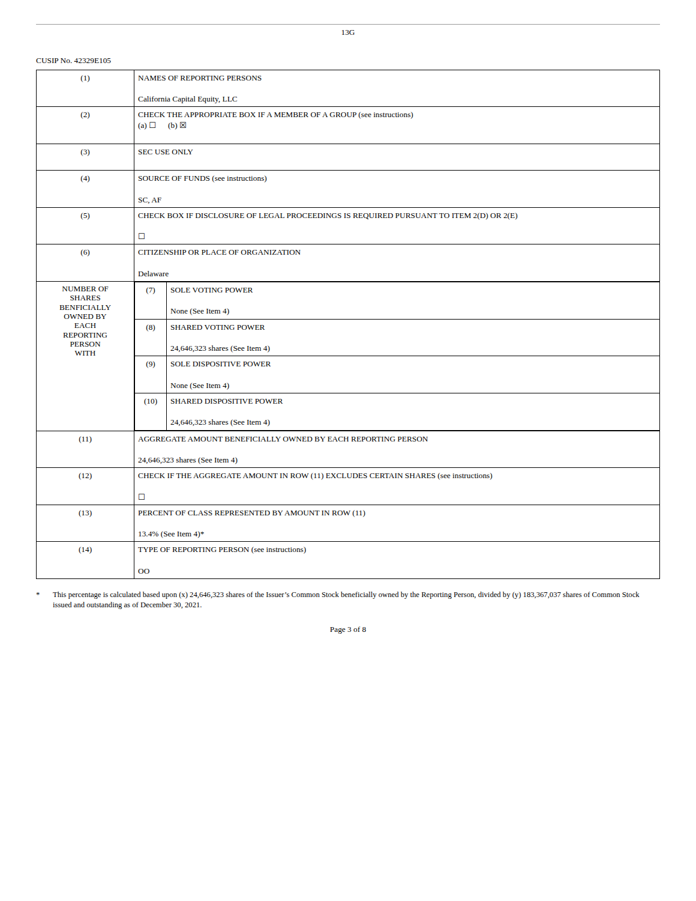13G
CUSIP No. 42329E105
| (1) | Names of Reporting Persons California Capital Equity, LLC |
| (2) | Check the Appropriate Box if a Member of a Group (see instructions) (a) ☐ (b) ☒ |
| (3) | SEC Use Only |
| (4) | Source of Funds (see instructions) SC, AF |
| (5) | Check Box if Disclosure of Legal Proceedings is Required Pursuant to Item 2(d) or 2(e) ☐ |
| (6) | Citizenship or Place of Organization Delaware |
| Number of Shares Benficially Owned by Each Reporting Person With | / (7) / Sole Voting Power None (See Item 4) / / (8) / Shared Voting Power 24,646,323 shares (See Item 4) / / (9) / Sole Dispositive Power None (See Item 4) / / (10) / Shared Dispositive Power 24,646,323 shares (See Item 4) / |
| (11) | Aggregate Amount Beneficially Owned by Each Reporting Person 24,646,323 shares (See Item 4) |
| (12) | Check if the Aggregate Amount in Row (11) Excludes Certain Shares (see instructions) ☐ |
| (13) | Percent of Class Represented by Amount in Row (11) 13.4% (See Item 4)* |
| (14) | Type of Reporting Person (see instructions) OO |
*
This percentage is calculated based upon (x) 24,646,323 shares of the Issuer’s Common Stock beneficially owned by the Reporting Person, divided by (y) 183,367,037 shares of Common Stock issued and outstanding as of December 30, 2021.
Page 3 of 8